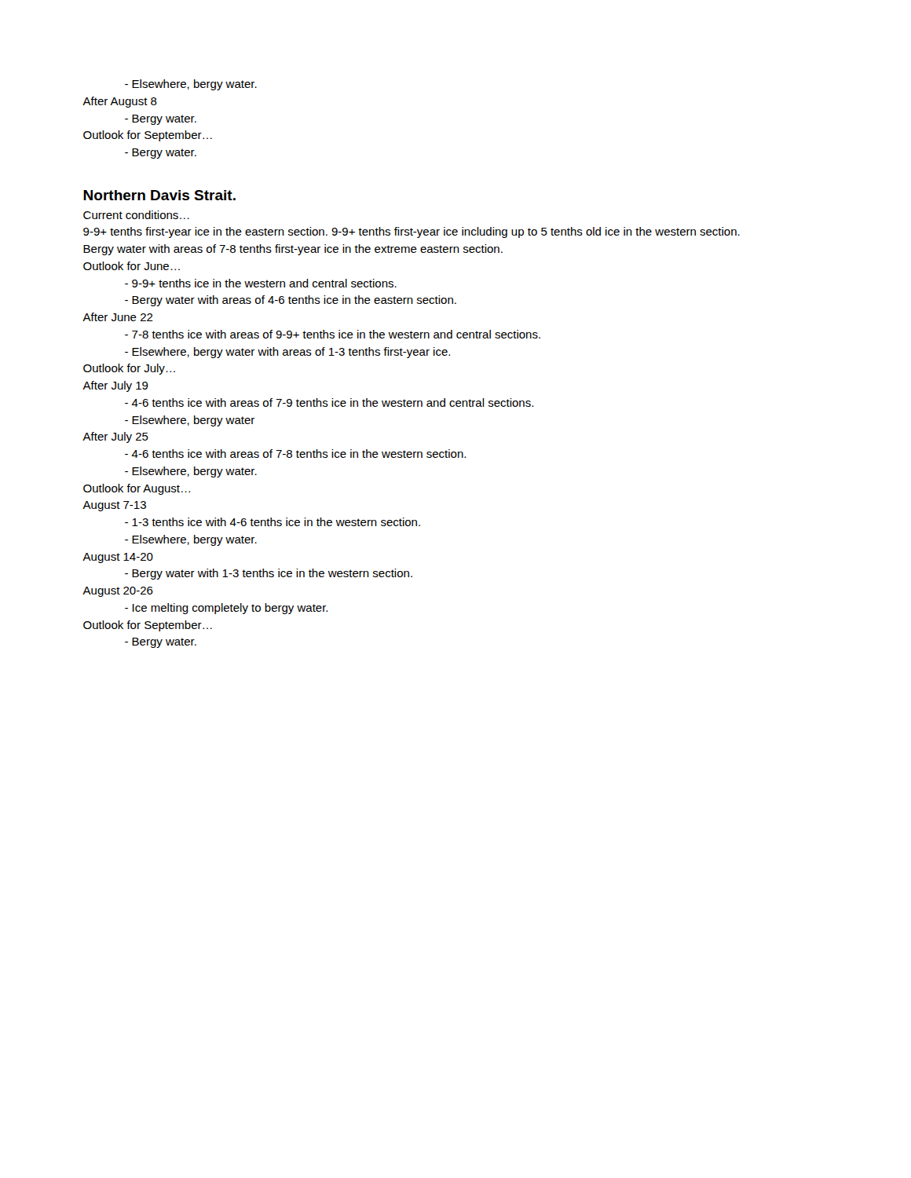- Elsewhere, bergy water.
After August 8
- Bergy water.
Outlook for September…
- Bergy water.
Northern Davis Strait.
Current conditions…
9-9+ tenths first-year ice in the eastern section. 9-9+ tenths first-year ice including up to 5 tenths old ice in the western section.
Bergy water with areas of 7-8 tenths first-year ice in the extreme eastern section.
Outlook for June…
- 9-9+ tenths ice in the western and central sections.
- Bergy water with areas of 4-6 tenths ice in the eastern section.
After June 22
- 7-8 tenths ice with areas of 9-9+ tenths ice in the western and central sections.
- Elsewhere, bergy water with areas of 1-3 tenths first-year ice.
Outlook for July…
After July 19
- 4-6 tenths ice with areas of 7-9 tenths ice in the western and central sections.
- Elsewhere, bergy water
After July 25
- 4-6 tenths ice with areas of 7-8 tenths ice in the western section.
- Elsewhere, bergy water.
Outlook for August…
August 7-13
- 1-3 tenths ice with 4-6 tenths ice in the western section.
- Elsewhere, bergy water.
August 14-20
- Bergy water with 1-3 tenths ice in the western section.
August 20-26
- Ice melting completely to bergy water.
Outlook for September…
- Bergy water.